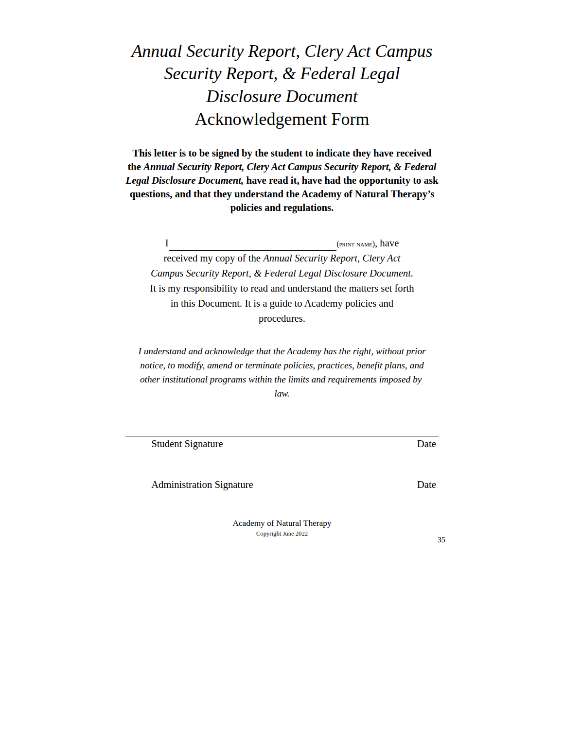Annual Security Report, Clery Act Campus Security Report, & Federal Legal Disclosure Document
Acknowledgement Form
This letter is to be signed by the student to indicate they have received the Annual Security Report, Clery Act Campus Security Report, & Federal Legal Disclosure Document, have read it, have had the opportunity to ask questions, and that they understand the Academy of Natural Therapy’s policies and regulations.
I (print name), have received my copy of the Annual Security Report, Clery Act Campus Security Report, & Federal Legal Disclosure Document. It is my responsibility to read and understand the matters set forth in this Document. It is a guide to Academy policies and procedures.
I understand and acknowledge that the Academy has the right, without prior notice, to modify, amend or terminate policies, practices, benefit plans, and other institutional programs within the limits and requirements imposed by law.
Student Signature Date
Administration Signature Date
Academy of Natural Therapy
Copyright June 2022
35